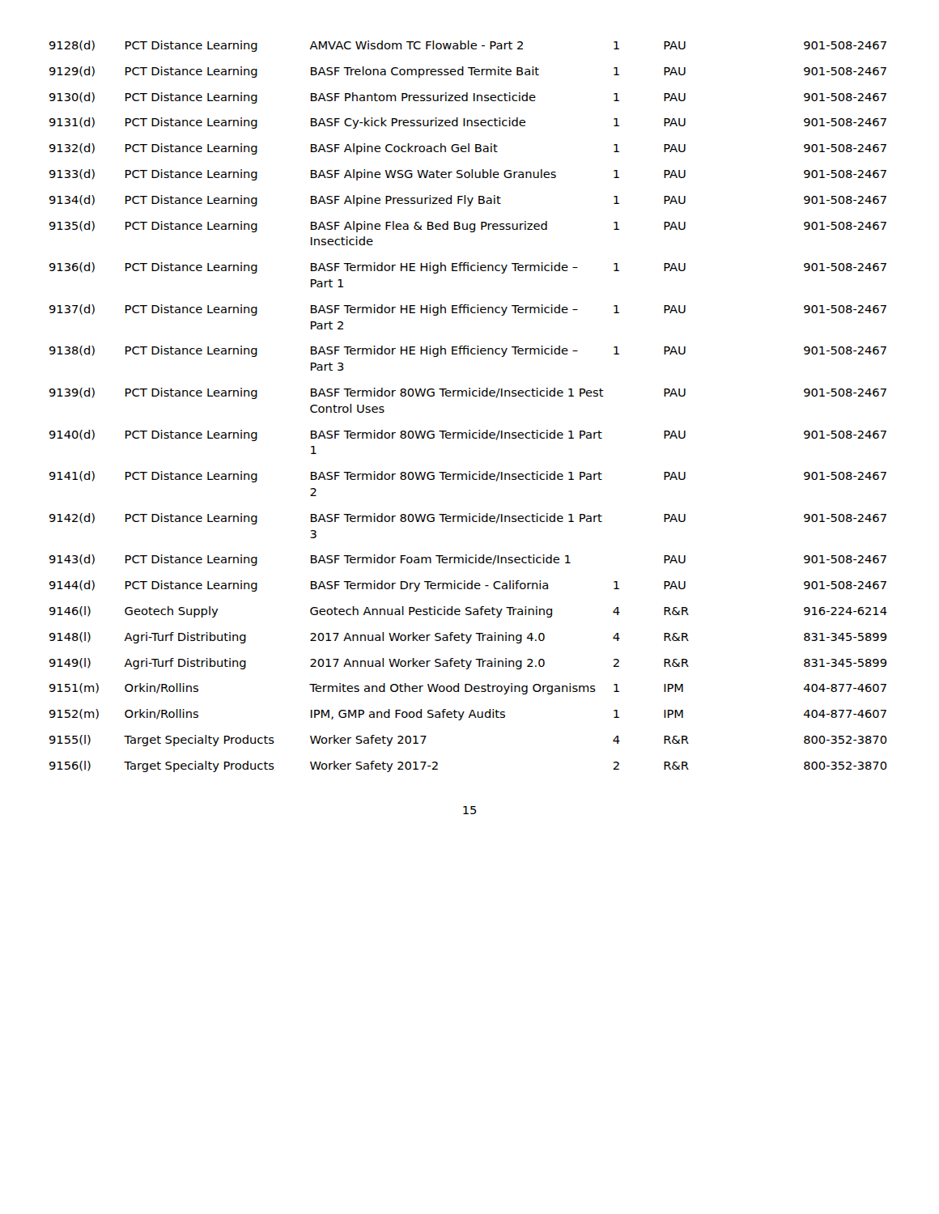| 9128(d) | PCT Distance Learning | AMVAC Wisdom TC Flowable - Part 2 | 1 | PAU | 901-508-2467 |
| 9129(d) | PCT Distance Learning | BASF Trelona Compressed Termite Bait | 1 | PAU | 901-508-2467 |
| 9130(d) | PCT Distance Learning | BASF Phantom Pressurized Insecticide | 1 | PAU | 901-508-2467 |
| 9131(d) | PCT Distance Learning | BASF Cy-kick Pressurized Insecticide | 1 | PAU | 901-508-2467 |
| 9132(d) | PCT Distance Learning | BASF Alpine Cockroach Gel Bait | 1 | PAU | 901-508-2467 |
| 9133(d) | PCT Distance Learning | BASF Alpine WSG Water Soluble Granules | 1 | PAU | 901-508-2467 |
| 9134(d) | PCT Distance Learning | BASF Alpine Pressurized Fly Bait | 1 | PAU | 901-508-2467 |
| 9135(d) | PCT Distance Learning | BASF Alpine Flea & Bed Bug Pressurized Insecticide | 1 | PAU | 901-508-2467 |
| 9136(d) | PCT Distance Learning | BASF Termidor HE High Efficiency Termicide – Part 1 | 1 | PAU | 901-508-2467 |
| 9137(d) | PCT Distance Learning | BASF Termidor HE High Efficiency Termicide – Part 2 | 1 | PAU | 901-508-2467 |
| 9138(d) | PCT Distance Learning | BASF Termidor HE High Efficiency Termicide – Part 3 | 1 | PAU | 901-508-2467 |
| 9139(d) | PCT Distance Learning | BASF Termidor 80WG Termicide/Insecticide 1 Pest Control Uses | | PAU | 901-508-2467 |
| 9140(d) | PCT Distance Learning | BASF Termidor 80WG Termicide/Insecticide 1 Part 1 | | PAU | 901-508-2467 |
| 9141(d) | PCT Distance Learning | BASF Termidor 80WG Termicide/Insecticide 1 Part 2 | | PAU | 901-508-2467 |
| 9142(d) | PCT Distance Learning | BASF Termidor 80WG Termicide/Insecticide 1 Part 3 | | PAU | 901-508-2467 |
| 9143(d) | PCT Distance Learning | BASF Termidor Foam Termicide/Insecticide 1 | | PAU | 901-508-2467 |
| 9144(d) | PCT Distance Learning | BASF Termidor Dry Termicide - California | 1 | PAU | 901-508-2467 |
| 9146(l) | Geotech Supply | Geotech Annual Pesticide Safety Training | 4 | R&R | 916-224-6214 |
| 9148(l) | Agri-Turf Distributing | 2017 Annual Worker Safety Training 4.0 | 4 | R&R | 831-345-5899 |
| 9149(l) | Agri-Turf Distributing | 2017 Annual Worker Safety Training 2.0 | 2 | R&R | 831-345-5899 |
| 9151(m) | Orkin/Rollins | Termites and Other Wood Destroying Organisms | 1 | IPM | 404-877-4607 |
| 9152(m) | Orkin/Rollins | IPM, GMP and Food Safety Audits | 1 | IPM | 404-877-4607 |
| 9155(l) | Target Specialty Products | Worker Safety 2017 | 4 | R&R | 800-352-3870 |
| 9156(l) | Target Specialty Products | Worker Safety 2017-2 | 2 | R&R | 800-352-3870 |
15